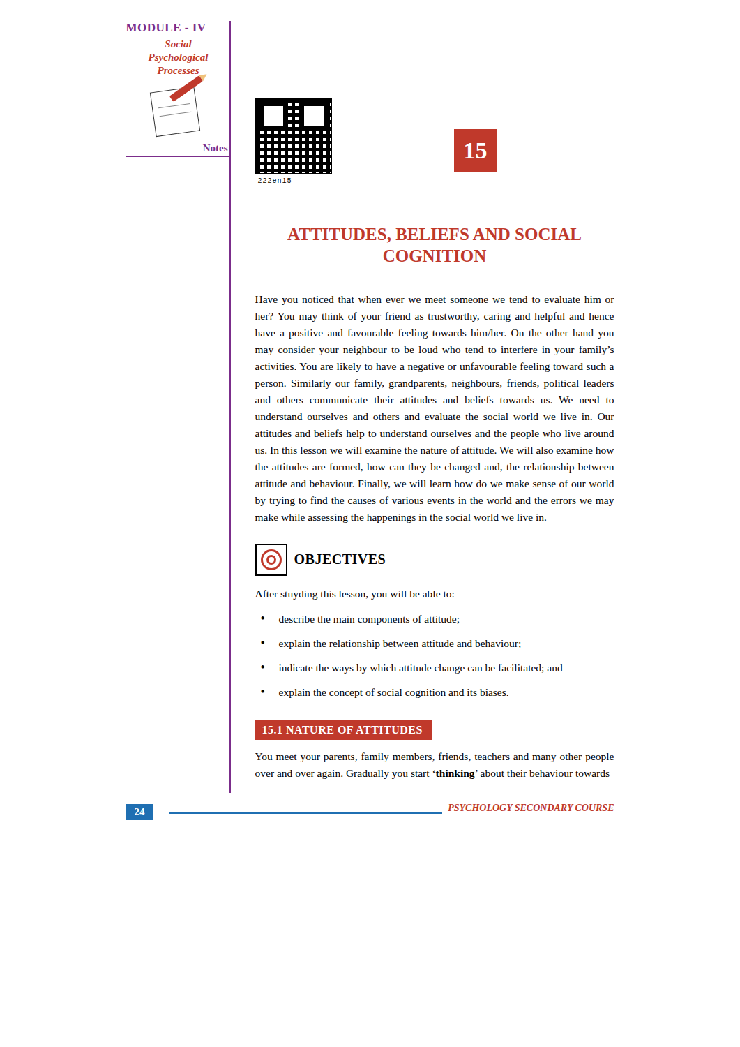MODULE - IV
Social
Psychological
Processes
Notes
222en15
15
ATTITUDES, BELIEFS AND SOCIAL
COGNITION
Have you noticed that when ever we meet someone we tend to evaluate him or her? You may think of your friend as trustworthy, caring and helpful and hence have a positive and favourable feeling towards him/her. On the other hand you may consider your neighbour to be loud who tend to interfere in your family’s activities. You are likely to have a negative or unfavourable feeling toward such a person. Similarly our family, grandparents, neighbours, friends, political leaders and others communicate their attitudes and beliefs towards us. We need to understand ourselves and others and evaluate the social world we live in. Our attitudes and beliefs help to understand ourselves and the people who live around us. In this lesson we will examine the nature of attitude. We will also examine how the attitudes are formed, how can they be changed and, the relationship between attitude and behaviour. Finally, we will learn how do we make sense of our world by trying to find the causes of various events in the world and the errors we may make while assessing the happenings in the social world we live in.
OBJECTIVES
After stuyding this lesson, you will be able to:
describe the main components of attitude;
explain the relationship between attitude and behaviour;
indicate the ways by which attitude change can be facilitated; and
explain the concept of social cognition and its biases.
15.1 NATURE OF ATTITUDES
You meet your parents, family members, friends, teachers and many other people over and over again. Gradually you start ‘thinking’ about their behaviour towards
24
PSYCHOLOGY SECONDARY COURSE